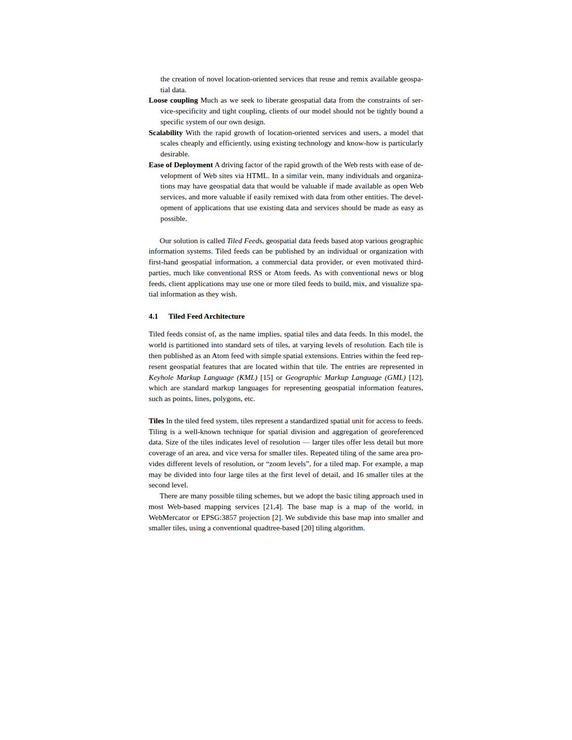the creation of novel location-oriented services that reuse and remix available geospatial data.
Loose coupling Much as we seek to liberate geospatial data from the constraints of service-specificity and tight coupling, clients of our model should not be tightly bound a specific system of our own design.
Scalability With the rapid growth of location-oriented services and users, a model that scales cheaply and efficiently, using existing technology and know-how is particularly desirable.
Ease of Deployment A driving factor of the rapid growth of the Web rests with ease of development of Web sites via HTML. In a similar vein, many individuals and organizations may have geospatial data that would be valuable if made available as open Web services, and more valuable if easily remixed with data from other entities. The development of applications that use existing data and services should be made as easy as possible.
Our solution is called Tiled Feeds, geospatial data feeds based atop various geographic information systems. Tiled feeds can be published by an individual or organization with first-hand geospatial information, a commercial data provider, or even motivated third-parties, much like conventional RSS or Atom feeds. As with conventional news or blog feeds, client applications may use one or more tiled feeds to build, mix, and visualize spatial information as they wish.
4.1 Tiled Feed Architecture
Tiled feeds consist of, as the name implies, spatial tiles and data feeds. In this model, the world is partitioned into standard sets of tiles, at varying levels of resolution. Each tile is then published as an Atom feed with simple spatial extensions. Entries within the feed represent geospatial features that are located within that tile. The entries are represented in Keyhole Markup Language (KML) [15] or Geographic Markup Language (GML) [12], which are standard markup languages for representing geospatial information features, such as points, lines, polygons, etc.
Tiles In the tiled feed system, tiles represent a standardized spatial unit for access to feeds. Tiling is a well-known technique for spatial division and aggregation of georeferenced data. Size of the tiles indicates level of resolution — larger tiles offer less detail but more coverage of an area, and vice versa for smaller tiles. Repeated tiling of the same area provides different levels of resolution, or “zoom levels”, for a tiled map. For example, a map may be divided into four large tiles at the first level of detail, and 16 smaller tiles at the second level.
There are many possible tiling schemes, but we adopt the basic tiling approach used in most Web-based mapping services [21,4]. The base map is a map of the world, in WebMercator or EPSG:3857 projection [2]. We subdivide this base map into smaller and smaller tiles, using a conventional quadtree-based [20] tiling algorithm.